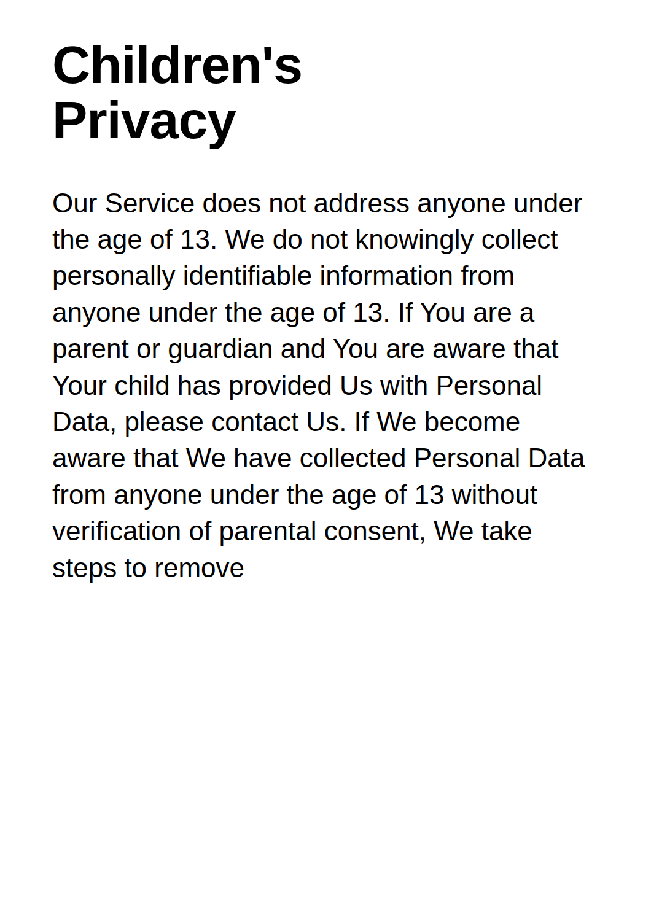Children's Privacy
Our Service does not address anyone under the age of 13. We do not knowingly collect personally identifiable information from anyone under the age of 13. If You are a parent or guardian and You are aware that Your child has provided Us with Personal Data, please contact Us. If We become aware that We have collected Personal Data from anyone under the age of 13 without verification of parental consent, We take steps to remove